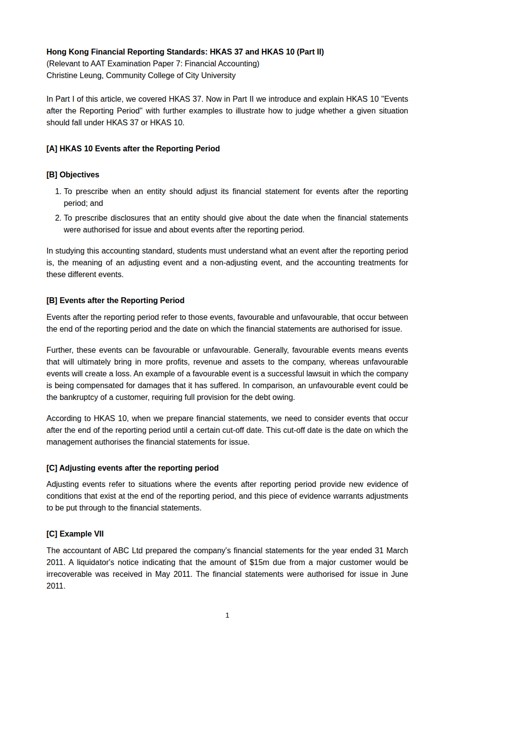Hong Kong Financial Reporting Standards: HKAS 37 and HKAS 10 (Part II)
(Relevant to AAT Examination Paper 7: Financial Accounting)
Christine Leung, Community College of City University
In Part I of this article, we covered HKAS 37. Now in Part II we introduce and explain HKAS 10 ''Events after the Reporting Period'' with further examples to illustrate how to judge whether a given situation should fall under HKAS 37 or HKAS 10.
[A] HKAS 10 Events after the Reporting Period
[B] Objectives
To prescribe when an entity should adjust its financial statement for events after the reporting period; and
To prescribe disclosures that an entity should give about the date when the financial statements were authorised for issue and about events after the reporting period.
In studying this accounting standard, students must understand what an event after the reporting period is, the meaning of an adjusting event and a non-adjusting event, and the accounting treatments for these different events.
[B] Events after the Reporting Period
Events after the reporting period refer to those events, favourable and unfavourable, that occur between the end of the reporting period and the date on which the financial statements are authorised for issue.
Further, these events can be favourable or unfavourable. Generally, favourable events means events that will ultimately bring in more profits, revenue and assets to the company, whereas unfavourable events will create a loss. An example of a favourable event is a successful lawsuit in which the company is being compensated for damages that it has suffered. In comparison, an unfavourable event could be the bankruptcy of a customer, requiring full provision for the debt owing.
According to HKAS 10, when we prepare financial statements, we need to consider events that occur after the end of the reporting period until a certain cut-off date. This cut-off date is the date on which the management authorises the financial statements for issue.
[C] Adjusting events after the reporting period
Adjusting events refer to situations where the events after reporting period provide new evidence of conditions that exist at the end of the reporting period, and this piece of evidence warrants adjustments to be put through to the financial statements.
[C] Example VII
The accountant of ABC Ltd prepared the company's financial statements for the year ended 31 March 2011. A liquidator's notice indicating that the amount of $15m due from a major customer would be irrecoverable was received in May 2011. The financial statements were authorised for issue in June 2011.
1